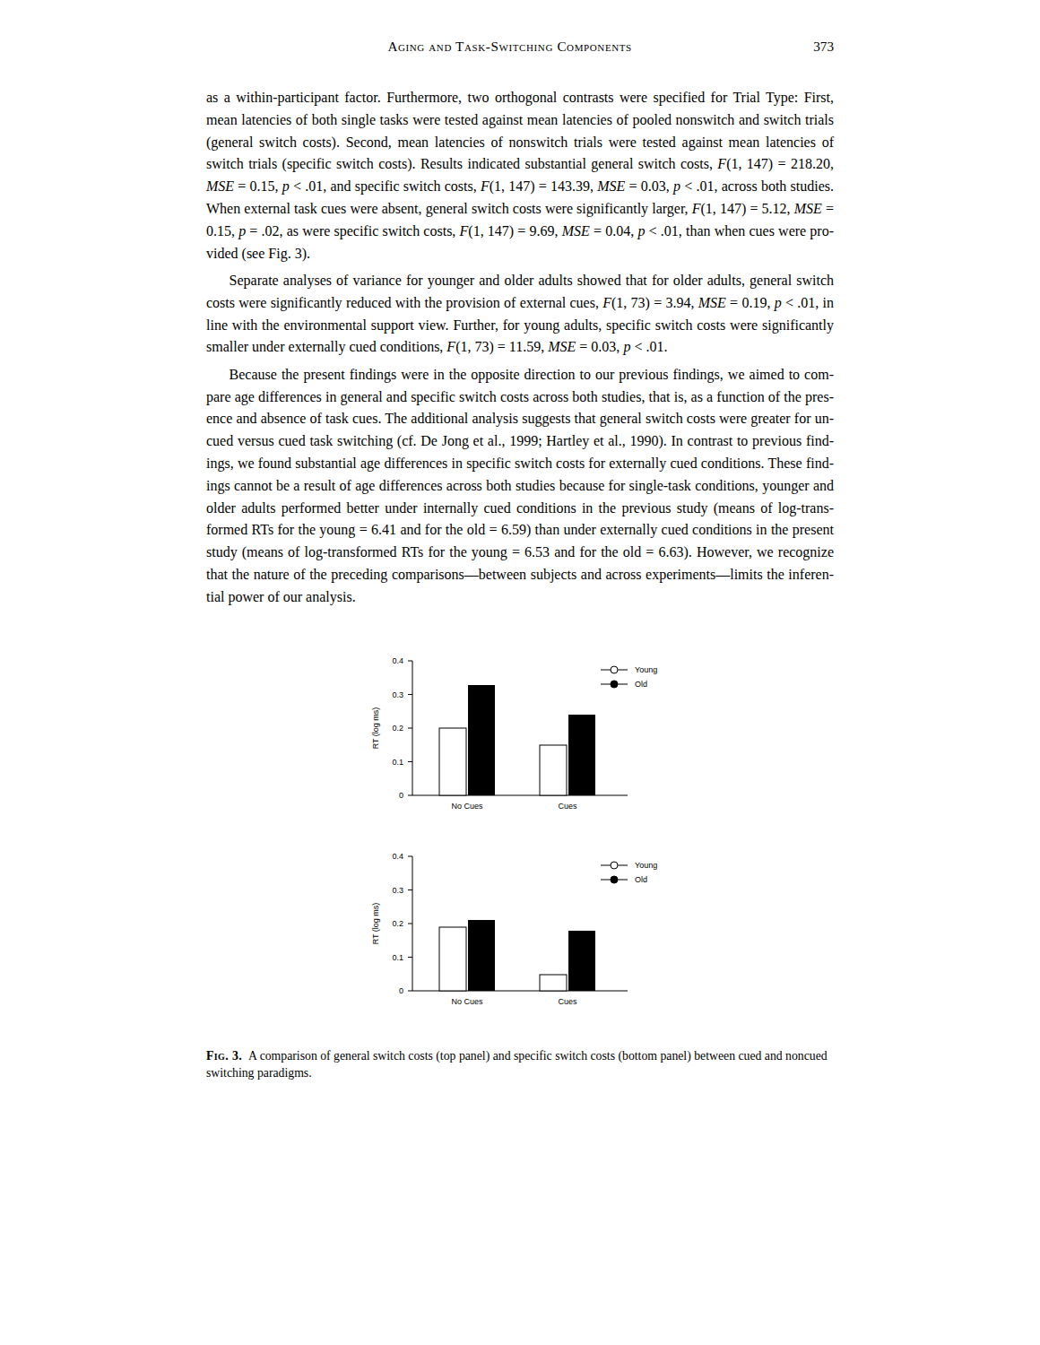Aging and Task-Switching Components 373
as a within-participant factor. Furthermore, two orthogonal contrasts were specified for Trial Type: First, mean latencies of both single tasks were tested against mean latencies of pooled nonswitch and switch trials (general switch costs). Second, mean latencies of nonswitch trials were tested against mean latencies of switch trials (specific switch costs). Results indicated substantial general switch costs, F(1, 147) = 218.20, MSE = 0.15, p < .01, and specific switch costs, F(1, 147) = 143.39, MSE = 0.03, p < .01, across both studies. When external task cues were absent, general switch costs were significantly larger, F(1, 147) = 5.12, MSE = 0.15, p = .02, as were specific switch costs, F(1, 147) = 9.69, MSE = 0.04, p < .01, than when cues were provided (see Fig. 3).
Separate analyses of variance for younger and older adults showed that for older adults, general switch costs were significantly reduced with the provision of external cues, F(1, 73) = 3.94, MSE = 0.19, p < .01, in line with the environmental support view. Further, for young adults, specific switch costs were significantly smaller under externally cued conditions, F(1, 73) = 11.59, MSE = 0.03, p < .01.
Because the present findings were in the opposite direction to our previous findings, we aimed to compare age differences in general and specific switch costs across both studies, that is, as a function of the presence and absence of task cues. The additional analysis suggests that general switch costs were greater for uncued versus cued task switching (cf. De Jong et al., 1999; Hartley et al., 1990). In contrast to previous findings, we found substantial age differences in specific switch costs for externally cued conditions. These findings cannot be a result of age differences across both studies because for single-task conditions, younger and older adults performed better under internally cued conditions in the previous study (means of log-transformed RTs for the young = 6.41 and for the old = 6.59) than under externally cued conditions in the present study (means of log-transformed RTs for the young = 6.53 and for the old = 6.63). However, we recognize that the nature of the preceding comparisons—between subjects and across experiments—limits the inferential power of our analysis.
0 0.1 0.2 0.3 0.4 RT (log ms) No Cues Cues Young Old 0 0.1 0.2 0.3 0.4 RT (log ms) No Cues Cues Young Old
Fig. 3. A comparison of general switch costs (top panel) and specific switch costs (bottom panel) between cued and noncued switching paradigms.